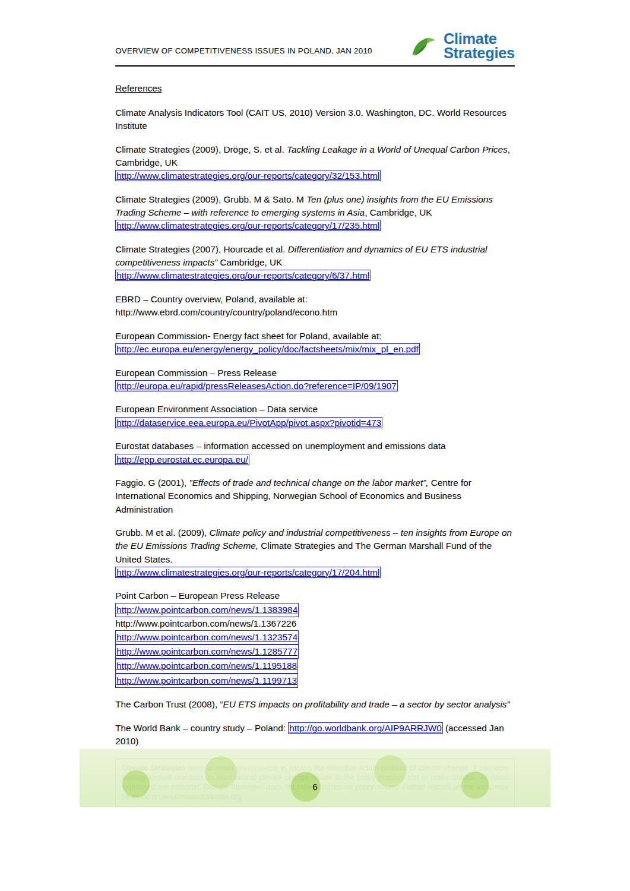Overview of Competitiveness Issues in Poland, Jan 2010
Climate Strategies
References
Climate Analysis Indicators Tool (CAIT US, 2010) Version 3.0. Washington, DC. World Resources Institute
Climate Strategies (2009), Dröge, S. et al. Tackling Leakage in a World of Unequal Carbon Prices, Cambridge, UK
http://www.climatestrategies.org/our-reports/category/32/153.html
Climate Strategies (2009), Grubb. M & Sato. M Ten (plus one) insights from the EU Emissions Trading Scheme – with reference to emerging systems in Asia, Cambridge, UK
http://www.climatestrategies.org/our-reports/category/17/235.html
Climate Strategies (2007), Hourcade et al. Differentiation and dynamics of EU ETS industrial competitiveness impacts” Cambridge, UK
http://www.climatestrategies.org/our-reports/category/6/37.html
EBRD – Country overview, Poland, available at:
http://www.ebrd.com/country/country/poland/econo.htm
European Commission- Energy fact sheet for Poland, available at:
http://ec.europa.eu/energy/energy_policy/doc/factsheets/mix/mix_pl_en.pdf
European Commission – Press Release
http://europa.eu/rapid/pressReleasesAction.do?reference=IP/09/1907
European Environment Association – Data service
http://dataservice.eea.europa.eu/PivotApp/pivot.aspx?pivotid=473
Eurostat databases – information accessed on unemployment and emissions data
http://epp.eurostat.ec.europa.eu/
Faggio. G (2001), ”Effects of trade and technical change on the labor market”, Centre for International Economics and Shipping, Norwegian School of Economics and Business Administration
Grubb. M et al. (2009), Climate policy and industrial competitiveness – ten insights from Europe on the EU Emissions Trading Scheme, Climate Strategies and The German Marshall Fund of the United States.
http://www.climatestrategies.org/our-reports/category/17/204.html
Point Carbon – European Press Release
http://www.pointcarbon.com/news/1.1383984
http://www.pointcarbon.com/news/1.1367226
http://www.pointcarbon.com/news/1.1323574
http://www.pointcarbon.com/news/1.1285777
http://www.pointcarbon.com/news/1.1195188
http://www.pointcarbon.com/news/1.1199713
The Carbon Trust (2008), “EU ETS impacts on profitability and trade – a sector by sector analysis”
The World Bank – country study – Poland: http://go.worldbank.org/AIP9ARRJW0 (accessed Jan 2010)
Climate Strategies aims to assist governments in solving the collective action problem of climate change. It connects leading applied research on international climate change issues to the policy process and to public debate. All views expressed are personal. Climate Strategies does not take positions on policy issues. Further reports on the topic may be found on ww.climatestrategies.org
6